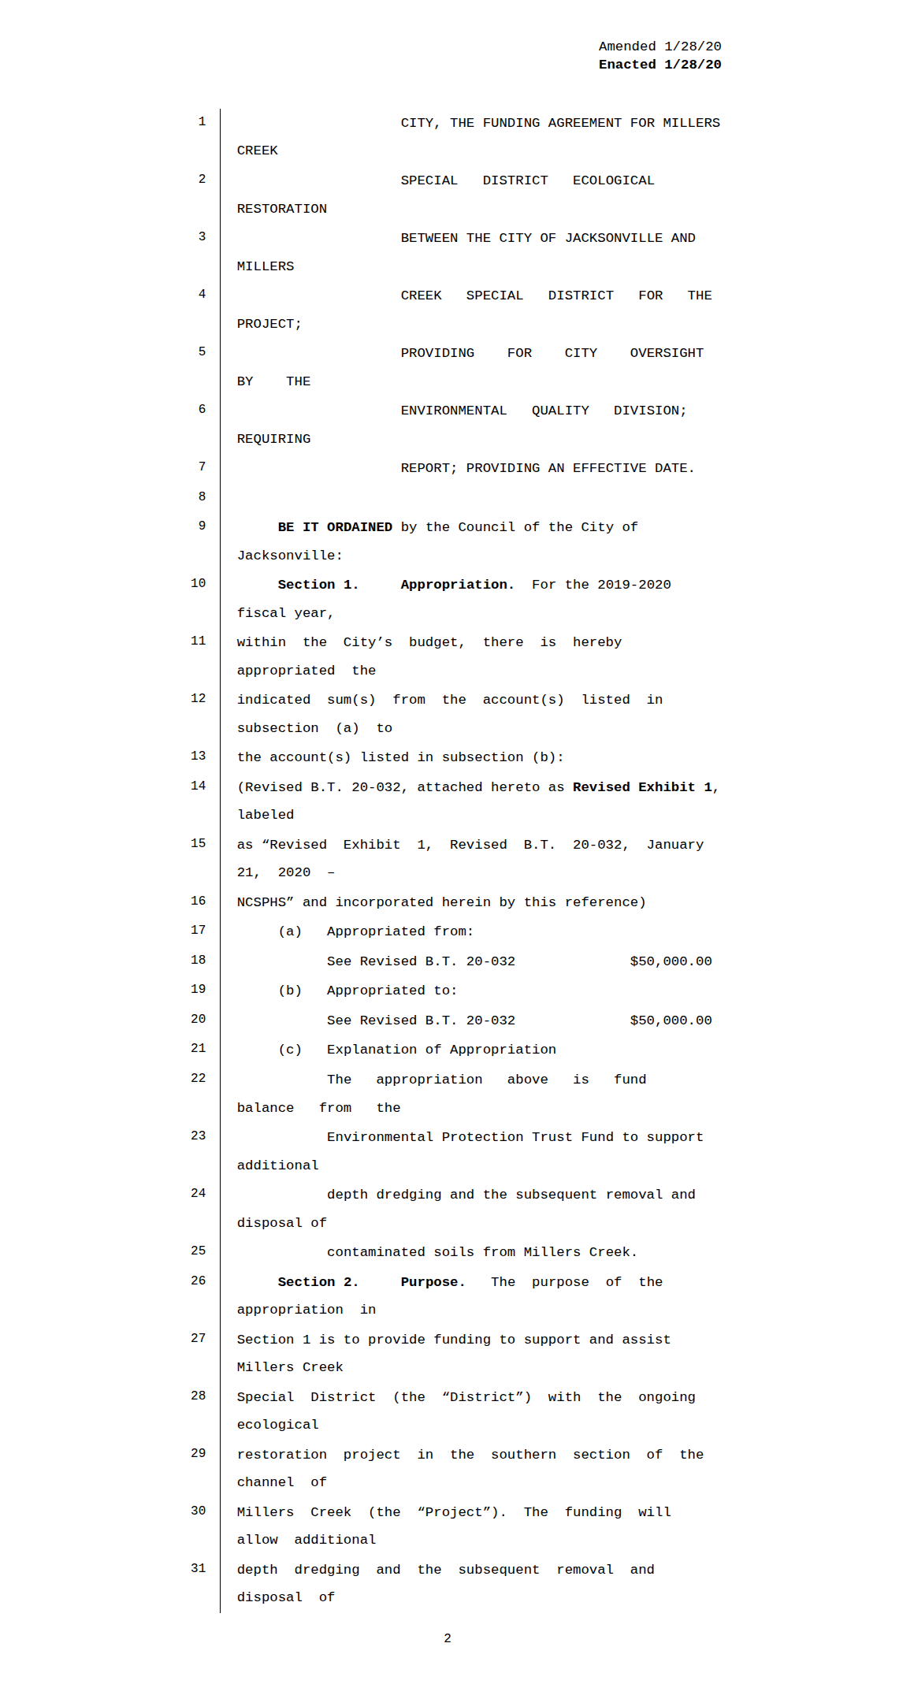Amended 1/28/20
Enacted 1/28/20
| 1 | CITY, THE FUNDING AGREEMENT FOR MILLERS CREEK |
| 2 | SPECIAL DISTRICT ECOLOGICAL RESTORATION |
| 3 | BETWEEN THE CITY OF JACKSONVILLE AND MILLERS |
| 4 | CREEK SPECIAL DISTRICT FOR THE PROJECT; |
| 5 | PROVIDING FOR CITY OVERSIGHT BY THE |
| 6 | ENVIRONMENTAL QUALITY DIVISION; REQUIRING |
| 7 | REPORT; PROVIDING AN EFFECTIVE DATE. |
| 8 | |
| 9 | BE IT ORDAINED by the Council of the City of Jacksonville: |
| 10 | Section 1. Appropriation. For the 2019-2020 fiscal year, |
| 11 | within the City’s budget, there is hereby appropriated the |
| 12 | indicated sum(s) from the account(s) listed in subsection (a) to |
| 13 | the account(s) listed in subsection (b): |
| 14 | (Revised B.T. 20-032, attached hereto as Revised Exhibit 1 , labeled |
| 15 | as “Revised Exhibit 1, Revised B.T. 20-032, January 21, 2020 – |
| 16 | NCSPHS” and incorporated herein by this reference) |
| 17 | (a) Appropriated from: |
| 18 | See Revised B.T. 20-032 $50,000.00 |
| 19 | (b) Appropriated to: |
| 20 | See Revised B.T. 20-032 $50,000.00 |
| 21 | (c) Explanation of Appropriation |
| 22 | The appropriation above is fund balance from the |
| 23 | Environmental Protection Trust Fund to support additional |
| 24 | depth dredging and the subsequent removal and disposal of |
| 25 | contaminated soils from Millers Creek. |
| 26 | Section 2. Purpose. The purpose of the appropriation in |
| 27 | Section 1 is to provide funding to support and assist Millers Creek |
| 28 | Special District (the “District”) with the ongoing ecological |
| 29 | restoration project in the southern section of the channel of |
| 30 | Millers Creek (the “Project”). The funding will allow additional |
| 31 | depth dredging and the subsequent removal and disposal of |
2